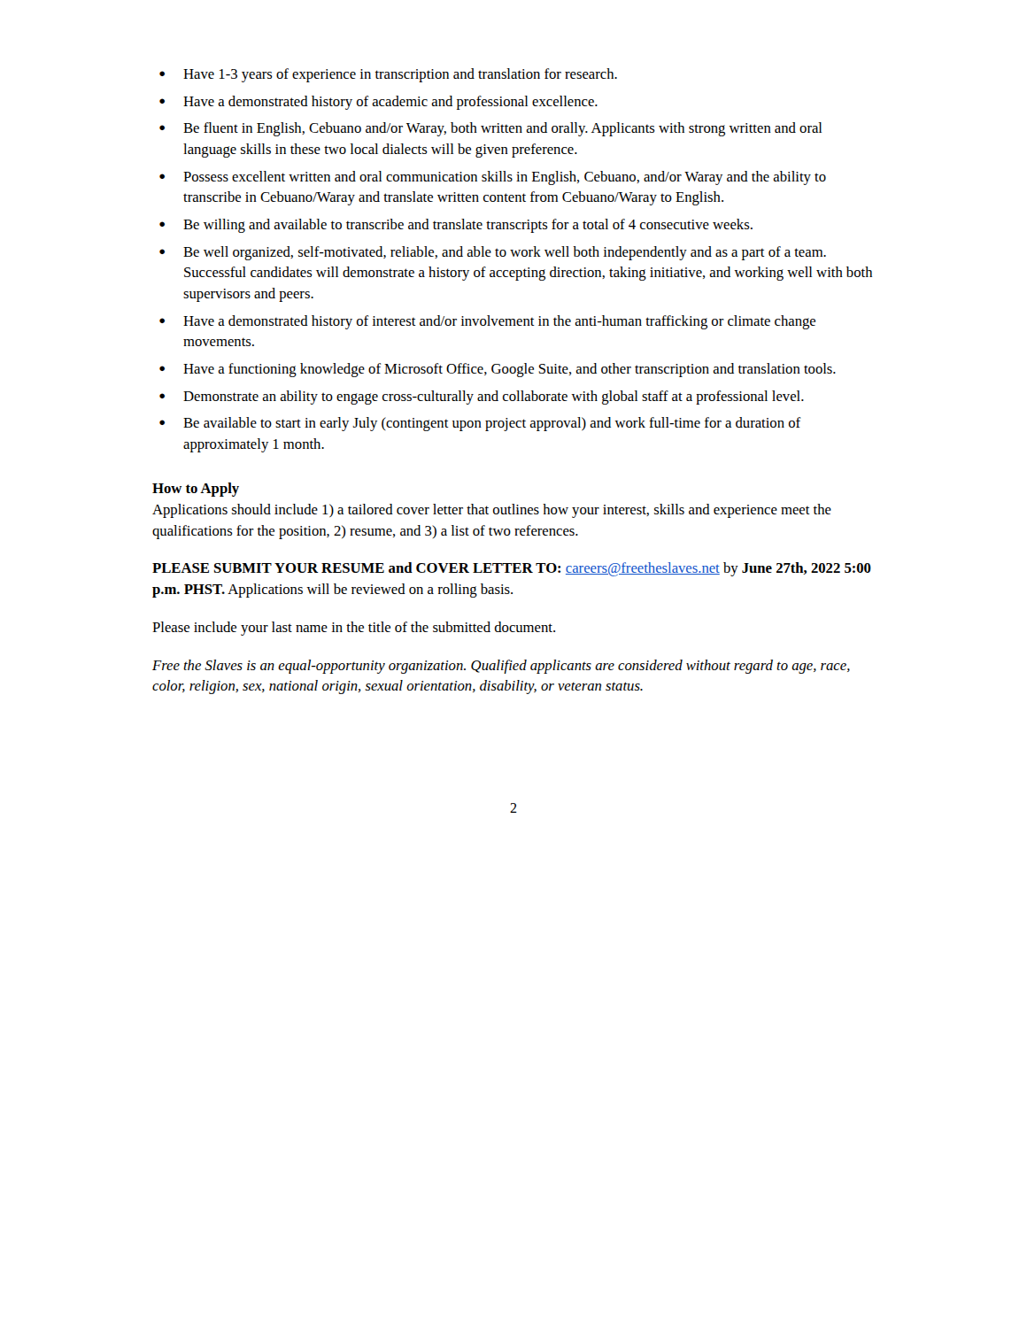Have 1-3 years of experience in transcription and translation for research.
Have a demonstrated history of academic and professional excellence.
Be fluent in English, Cebuano and/or Waray, both written and orally. Applicants with strong written and oral language skills in these two local dialects will be given preference.
Possess excellent written and oral communication skills in English, Cebuano, and/or Waray and the ability to transcribe in Cebuano/Waray and translate written content from Cebuano/Waray to English.
Be willing and available to transcribe and translate transcripts for a total of 4 consecutive weeks.
Be well organized, self-motivated, reliable, and able to work well both independently and as a part of a team. Successful candidates will demonstrate a history of accepting direction, taking initiative, and working well with both supervisors and peers.
Have a demonstrated history of interest and/or involvement in the anti-human trafficking or climate change movements.
Have a functioning knowledge of Microsoft Office, Google Suite, and other transcription and translation tools.
Demonstrate an ability to engage cross-culturally and collaborate with global staff at a professional level.
Be available to start in early July (contingent upon project approval) and work full-time for a duration of approximately 1 month.
How to Apply
Applications should include 1) a tailored cover letter that outlines how your interest, skills and experience meet the qualifications for the position, 2) resume, and 3) a list of two references.
PLEASE SUBMIT YOUR RESUME and COVER LETTER TO: careers@freetheslaves.net by June 27th, 2022 5:00 p.m. PHST. Applications will be reviewed on a rolling basis.
Please include your last name in the title of the submitted document.
Free the Slaves is an equal-opportunity organization. Qualified applicants are considered without regard to age, race, color, religion, sex, national origin, sexual orientation, disability, or veteran status.
2